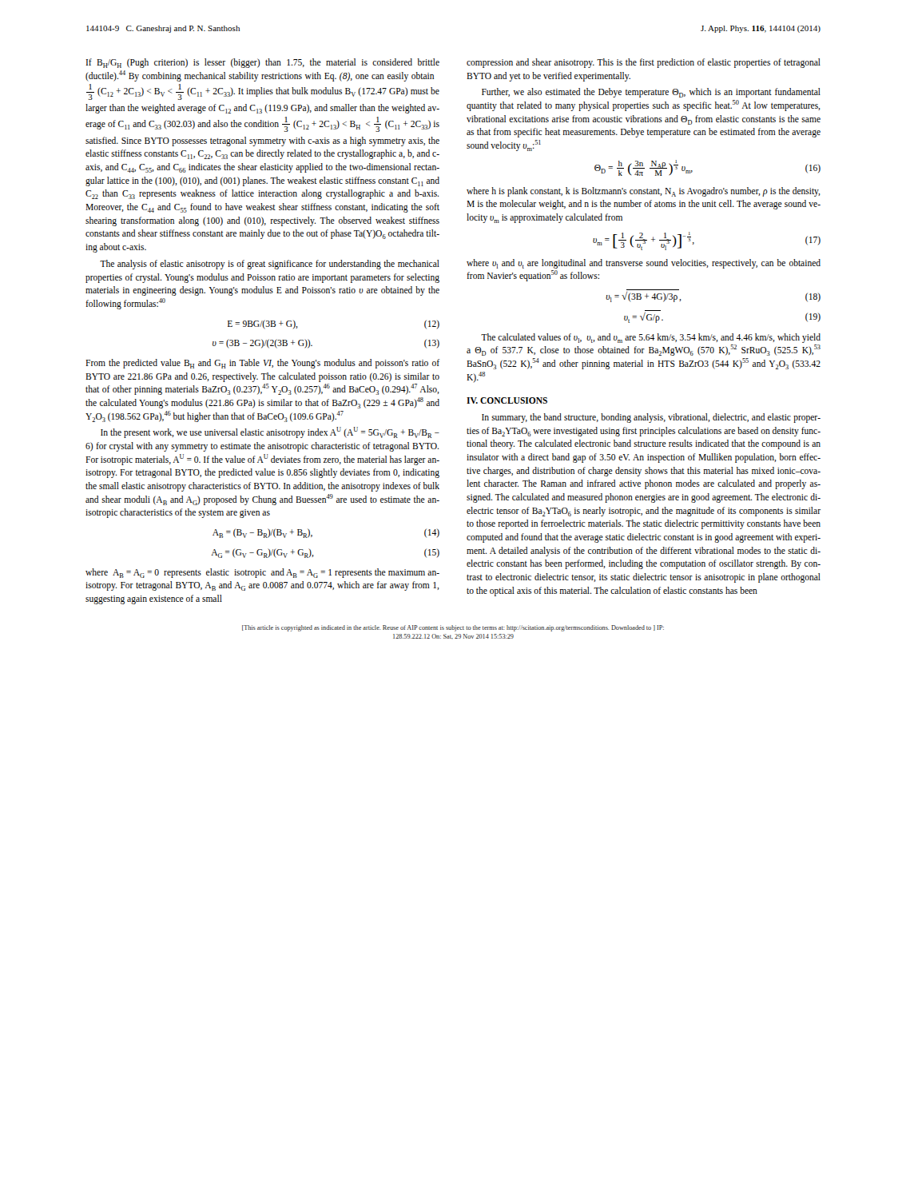144104-9 C. Ganeshraj and P. N. Santhosh
J. Appl. Phys. 116, 144104 (2014)
If BH/GH (Pugh criterion) is lesser (bigger) than 1.75, the material is considered brittle (ductile).44 By combining mechanical stability restrictions with Eq. (8), one can easily obtain 13 (C12 + 2C13) < BV < 13 (C11 + 2C33). It implies that bulk modulus BV (172.47 GPa) must be larger than the weighted average of C12 and C13 (119.9 GPa), and smaller than the weighted average of C11 and C33 (302.03) and also the condition 13 (C12 + 2C13) < BH < 13 (C11 + 2C33) is satisfied. Since BYTO possesses tetragonal symmetry with c-axis as a high symmetry axis, the elastic stiffness constants C11, C22, C33 can be directly related to the crystallographic a, b, and c-axis, and C44, C55, and C66 indicates the shear elasticity applied to the two-dimensional rectangular lattice in the (100), (010), and (001) planes. The weakest elastic stiffness constant C11 and C22 than C33 represents weakness of lattice interaction along crystallographic a and b-axis. Moreover, the C44 and C55 found to have weakest shear stiffness constant, indicating the soft shearing transformation along (100) and (010), respectively. The observed weakest stiffness constants and shear stiffness constant are mainly due to the out of phase Ta(Y)O6 octahedra tilting about c-axis.
The analysis of elastic anisotropy is of great significance for understanding the mechanical properties of crystal. Young's modulus and Poisson ratio are important parameters for selecting materials in engineering design. Young's modulus E and Poisson's ratio υ are obtained by the following formulas:40
E = 9BG/(3B + G),
(12)
υ = (3B − 2G)/(2(3B + G)).
(13)
From the predicted value BH and GH in Table VI, the Young's modulus and poisson's ratio of BYTO are 221.86 GPa and 0.26, respectively. The calculated poisson ratio (0.26) is similar to that of other pinning materials BaZrO3 (0.237),45 Y2O3 (0.257),46 and BaCeO3 (0.294).47 Also, the calculated Young's modulus (221.86 GPa) is similar to that of BaZrO3 (229 ± 4 GPa)48 and Y2O3 (198.562 GPa),46 but higher than that of BaCeO3 (109.6 GPa).47
In the present work, we use universal elastic anisotropy index AU (AU = 5GV/GR + BV/BR − 6) for crystal with any symmetry to estimate the anisotropic characteristic of tetragonal BYTO. For isotropic materials, AU = 0. If the value of AU deviates from zero, the material has larger anisotropy. For tetragonal BYTO, the predicted value is 0.856 slightly deviates from 0, indicating the small elastic anisotropy characteristics of BYTO. In addition, the anisotropy indexes of bulk and shear moduli (AB and AG) proposed by Chung and Buessen49 are used to estimate the anisotropic characteristics of the system are given as
AB = (BV − BR)/(BV + BR),
(14)
AG = (GV − GR)/(GV + GR),
(15)
where AB = AG = 0 represents elastic isotropic and AB = AG = 1 represents the maximum anisotropy. For tetragonal BYTO, AB and AG are 0.0087 and 0.0774, which are far away from 1, suggesting again existence of a small
compression and shear anisotropy. This is the first prediction of elastic properties of tetragonal BYTO and yet to be verified experimentally.
Further, we also estimated the Debye temperature ΘD, which is an important fundamental quantity that related to many physical properties such as specific heat.50 At low temperatures, vibrational excitations arise from acoustic vibrations and ΘD from elastic constants is the same as that from specific heat measurements. Debye temperature can be estimated from the average sound velocity υm:51
ΘD = hk (3n 4π NAρ M)13 υm,
(16)
where h is plank constant, k is Boltzmann's constant, NA is Avogadro's number, ρ is the density, M is the molecular weight, and n is the number of atoms in the unit cell. The average sound velocity υm is approximately calculated from
υm = [13 (2 υt3 + 1 υl3)]−13,
(17)
where υl and υt are longitudinal and transverse sound velocities, respectively, can be obtained from Navier's equation50 as follows:
υl = (3B + 4G)/3ρ,
(18)
υt = G/ρ.
(19)
The calculated values of υl, υt, and υm are 5.64 km/s, 3.54 km/s, and 4.46 km/s, which yield a ΘD of 537.7 K, close to those obtained for Ba2MgWO6 (570 K),52 SrRuO3 (525.5 K),53 BaSnO3 (522 K),54 and other pinning material in HTS BaZrO3 (544 K)55 and Y2O3 (533.42 K).48
IV. CONCLUSIONS
In summary, the band structure, bonding analysis, vibrational, dielectric, and elastic properties of Ba2YTaO6 were investigated using first principles calculations are based on density functional theory. The calculated electronic band structure results indicated that the compound is an insulator with a direct band gap of 3.50 eV. An inspection of Mulliken population, born effective charges, and distribution of charge density shows that this material has mixed ionic–covalent character. The Raman and infrared active phonon modes are calculated and properly assigned. The calculated and measured phonon energies are in good agreement. The electronic dielectric tensor of Ba2YTaO6 is nearly isotropic, and the magnitude of its components is similar to those reported in ferroelectric materials. The static dielectric permittivity constants have been computed and found that the average static dielectric constant is in good agreement with experiment. A detailed analysis of the contribution of the different vibrational modes to the static dielectric constant has been performed, including the computation of oscillator strength. By contrast to electronic dielectric tensor, its static dielectric tensor is anisotropic in plane orthogonal to the optical axis of this material. The calculation of elastic constants has been
[This article is copyrighted as indicated in the article. Reuse of AIP content is subject to the terms at: http://scitation.aip.org/termsconditions. Downloaded to ] IP: 128.59.222.12 On: Sat, 29 Nov 2014 15:53:29